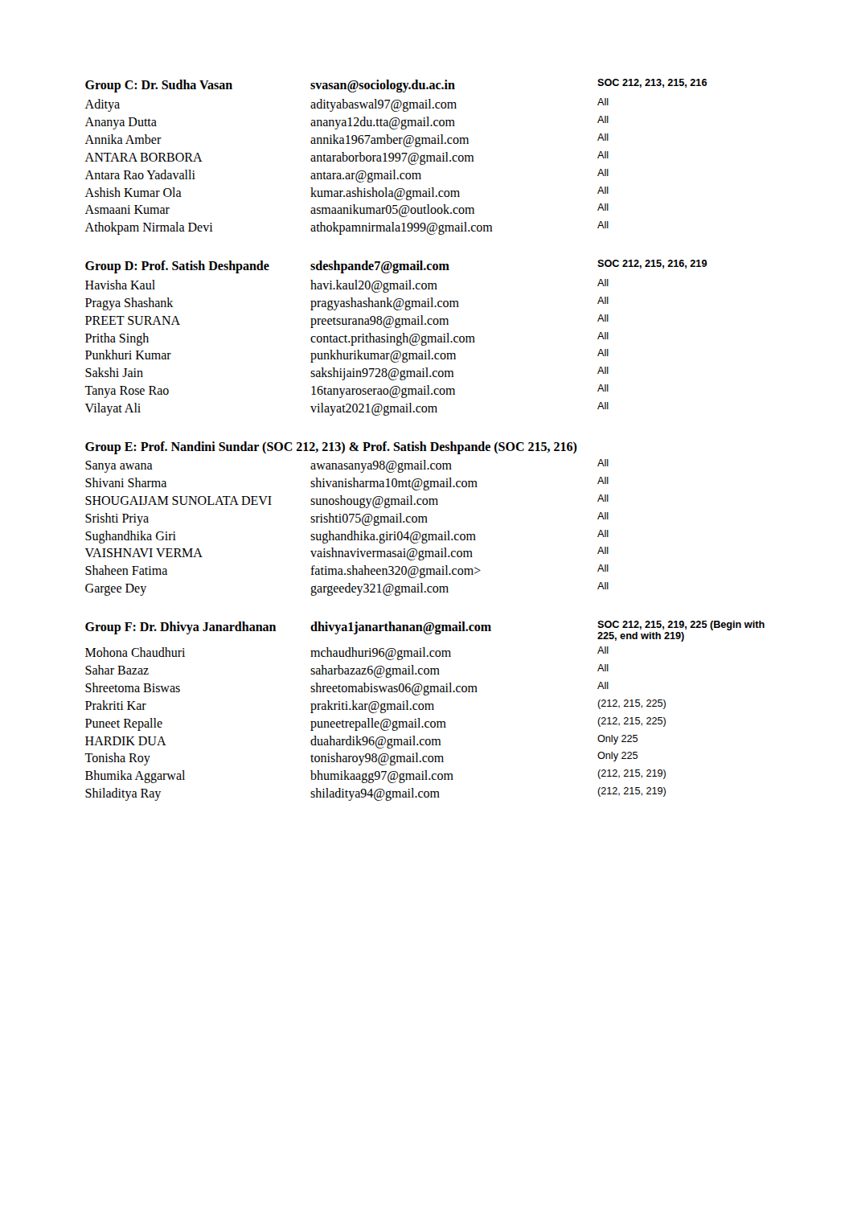| Group C: Dr. Sudha Vasan | svasan@sociology.du.ac.in | SOC 212, 213, 215, 216 |
| Aditya | adityabaswal97@gmail.com | All |
| Ananya Dutta | ananya12du.tta@gmail.com | All |
| Annika Amber | annika1967amber@gmail.com | All |
| ANTARA BORBORA | antaraborbora1997@gmail.com | All |
| Antara Rao Yadavalli | antara.ar@gmail.com | All |
| Ashish Kumar Ola | kumar.ashishola@gmail.com | All |
| Asmaani Kumar | asmaanikumar05@outlook.com | All |
| Athokpam Nirmala Devi | athokpamnirmala1999@gmail.com | All |
| Group D: Prof. Satish Deshpande | sdeshpande7@gmail.com | SOC 212, 215, 216, 219 |
| Havisha Kaul | havi.kaul20@gmail.com | All |
| Pragya Shashank | pragyashashank@gmail.com | All |
| PREET SURANA | preetsurana98@gmail.com | All |
| Pritha Singh | contact.prithasingh@gmail.com | All |
| Punkhuri Kumar | punkhurikumar@gmail.com | All |
| Sakshi Jain | sakshijain9728@gmail.com | All |
| Tanya Rose Rao | 16tanyaroserao@gmail.com | All |
| Vilayat Ali | vilayat2021@gmail.com | All |
Group E: Prof. Nandini Sundar (SOC 212, 213) & Prof. Satish Deshpande (SOC 215, 216)
| Sanya awana | awanasanya98@gmail.com | All |
| Shivani Sharma | shivanisharma10mt@gmail.com | All |
| SHOUGAIJAM SUNOLATA DEVI | sunoshougy@gmail.com | All |
| Srishti Priya | srishti075@gmail.com | All |
| Sughandhika Giri | sughandhika.giri04@gmail.com | All |
| VAISHNAVI VERMA | vaishnavivermasai@gmail.com | All |
| Shaheen Fatima | fatima.shaheen320@gmail.com> | All |
| Gargee Dey | gargeedey321@gmail.com | All |
| Group F: Dr. Dhivya Janardhanan | dhivya1janarthanan@gmail.com | SOC 212, 215, 219, 225 (Begin with 225, end with 219) |
| Mohona Chaudhuri | mchaudhuri96@gmail.com | All |
| Sahar Bazaz | saharbazaz6@gmail.com | All |
| Shreetoma Biswas | shreetomabiswas06@gmail.com | All |
| Prakriti Kar | prakriti.kar@gmail.com | (212, 215, 225) |
| Puneet Repalle | puneetrepalle@gmail.com | (212, 215, 225) |
| HARDIK DUA | duahardik96@gmail.com | Only 225 |
| Tonisha Roy | tonisharoy98@gmail.com | Only 225 |
| Bhumika Aggarwal | bhumikaagg97@gmail.com | (212, 215, 219) |
| Shiladitya Ray | shiladitya94@gmail.com | (212, 215, 219) |